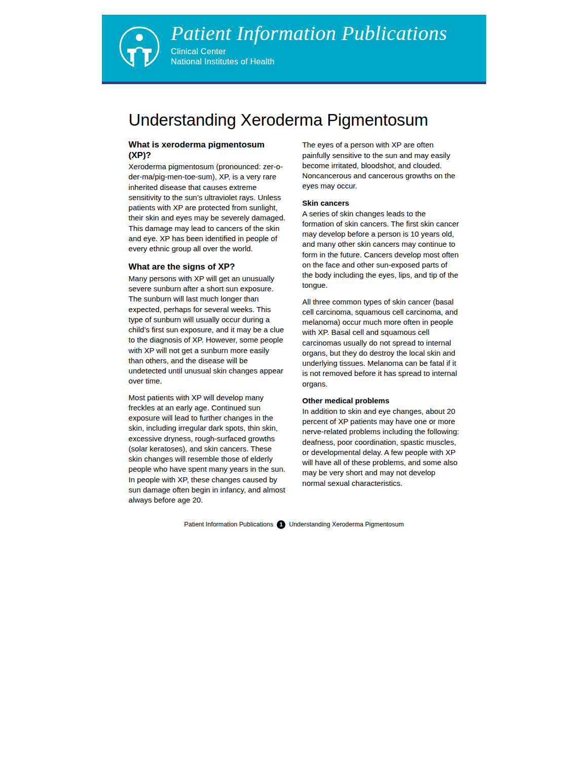Patient Information Publications
Clinical Center
National Institutes of Health
Understanding Xeroderma Pigmentosum
What is xeroderma pigmentosum (XP)?
Xeroderma pigmentosum (pronounced: zer-o-der-ma/pig-men-toe-sum), XP, is a very rare inherited disease that causes extreme sensitivity to the sun’s ultraviolet rays. Unless patients with XP are protected from sunlight, their skin and eyes may be severely damaged. This damage may lead to cancers of the skin and eye. XP has been identified in people of every ethnic group all over the world.
What are the signs of XP?
Many persons with XP will get an unusually severe sunburn after a short sun exposure. The sunburn will last much longer than expected, perhaps for several weeks. This type of sunburn will usually occur during a child’s first sun exposure, and it may be a clue to the diagnosis of XP. However, some people with XP will not get a sunburn more easily than others, and the disease will be undetected until unusual skin changes appear over time.
Most patients with XP will develop many freckles at an early age. Continued sun exposure will lead to further changes in the skin, including irregular dark spots, thin skin, excessive dryness, rough-surfaced growths (solar keratoses), and skin cancers. These skin changes will resemble those of elderly people who have spent many years in the sun. In people with XP, these changes caused by sun damage often begin in infancy, and almost always before age 20.
The eyes of a person with XP are often painfully sensitive to the sun and may easily become irritated, bloodshot, and clouded. Noncancerous and cancerous growths on the eyes may occur.
Skin cancers
A series of skin changes leads to the formation of skin cancers. The first skin cancer may develop before a person is 10 years old, and many other skin cancers may continue to form in the future. Cancers develop most often on the face and other sun-exposed parts of the body including the eyes, lips, and tip of the tongue.
All three common types of skin cancer (basal cell carcinoma, squamous cell carcinoma, and melanoma) occur much more often in people with XP. Basal cell and squamous cell carcinomas usually do not spread to internal organs, but they do destroy the local skin and underlying tissues. Melanoma can be fatal if it is not removed before it has spread to internal organs.
Other medical problems
In addition to skin and eye changes, about 20 percent of XP patients may have one or more nerve-related problems including the following: deafness, poor coordination, spastic muscles, or developmental delay. A few people with XP will have all of these problems, and some also may be very short and may not develop normal sexual characteristics.
Patient Information Publications 1 Understanding Xeroderma Pigmentosum